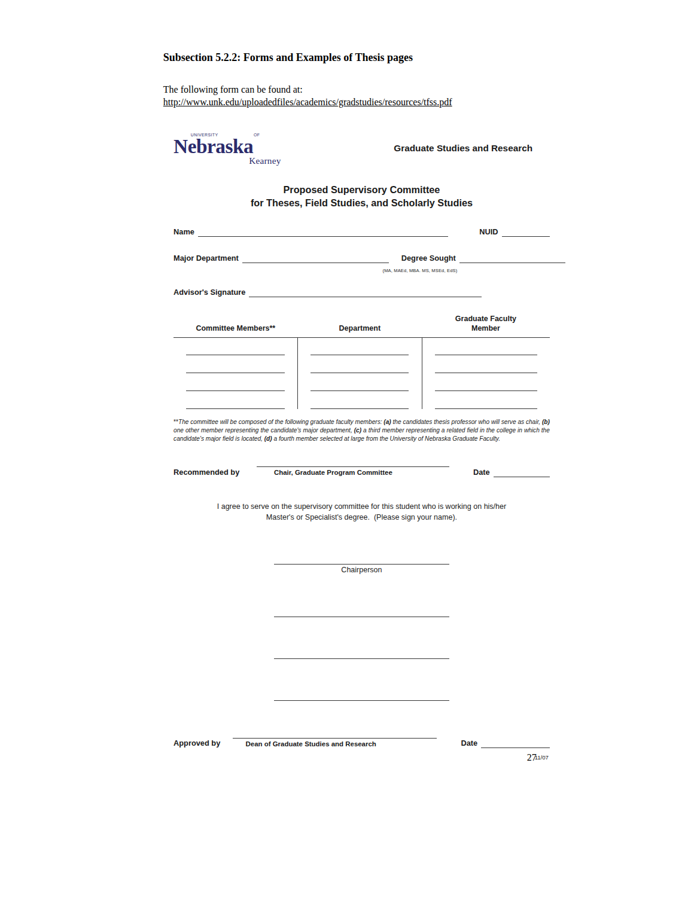Subsection 5.2.2: Forms and Examples of Thesis pages
The following form can be found at:
http://www.unk.edu/uploadedfiles/academics/gradstudies/resources/tfss.pdf
UNIVERSITYOF
Nebraska
Kearney
Graduate Studies and Research
Proposed Supervisory Committee
for Theses, Field Studies, and Scholarly Studies
Name NUID
Major Department Degree Sought
(MA, MAEd, MBA. MS, MSEd, EdS)
Advisor's Signature
| Committee Members** | Department | Graduate Faculty Member |
| --- | --- | --- |
**The committee will be composed of the following graduate faculty members: (a) the candidates thesis professor who will serve as chair, (b) one other member representing the candidate's major department, (c) a third member representing a related field in the college in which the candidate's major field is located, (d) a fourth member selected at large from the University of Nebraska Graduate Faculty.
Recommended by Chair, Graduate Program Committee Date
I agree to serve on the supervisory committee for this student who is working on his/her
Master's or Specialist's degree. (Please sign your name).
Chairperson
Approved by Dean of Graduate Studies and Research Date
11/07
27